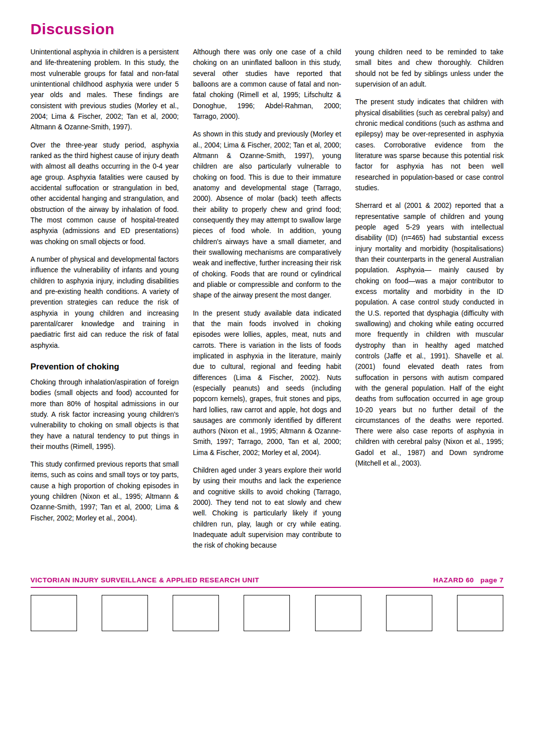Discussion
Unintentional asphyxia in children is a persistent and life-threatening problem. In this study, the most vulnerable groups for fatal and non-fatal unintentional childhood asphyxia were under 5 year olds and males. These findings are consistent with previous studies (Morley et al., 2004; Lima & Fischer, 2002; Tan et al, 2000; Altmann & Ozanne-Smith, 1997).
Over the three-year study period, asphyxia ranked as the third highest cause of injury death with almost all deaths occurring in the 0-4 year age group. Asphyxia fatalities were caused by accidental suffocation or strangulation in bed, other accidental hanging and strangulation, and obstruction of the airway by inhalation of food. The most common cause of hospital-treated asphyxia (admissions and ED presentations) was choking on small objects or food.
A number of physical and developmental factors influence the vulnerability of infants and young children to asphyxia injury, including disabilities and pre-existing health conditions. A variety of prevention strategies can reduce the risk of asphyxia in young children and increasing parental/carer knowledge and training in paediatric first aid can reduce the risk of fatal asphyxia.
Prevention of choking
Choking through inhalation/aspiration of foreign bodies (small objects and food) accounted for more than 80% of hospital admissions in our study. A risk factor increasing young children's vulnerability to choking on small objects is that they have a natural tendency to put things in their mouths (Rimell, 1995).
This study confirmed previous reports that small items, such as coins and small toys or toy parts, cause a high proportion of choking episodes in young children (Nixon et al., 1995; Altmann & Ozanne-Smith, 1997; Tan et al, 2000; Lima & Fischer, 2002; Morley et al., 2004).
Although there was only one case of a child choking on an uninflated balloon in this study, several other studies have reported that balloons are a common cause of fatal and non-fatal choking (Rimell et al, 1995; Lifschultz & Donoghue, 1996; Abdel-Rahman, 2000; Tarrago, 2000).
As shown in this study and previously (Morley et al., 2004; Lima & Fischer, 2002; Tan et al, 2000; Altmann & Ozanne-Smith, 1997), young children are also particularly vulnerable to choking on food. This is due to their immature anatomy and developmental stage (Tarrago, 2000). Absence of molar (back) teeth affects their ability to properly chew and grind food; consequently they may attempt to swallow large pieces of food whole. In addition, young children's airways have a small diameter, and their swallowing mechanisms are comparatively weak and ineffective, further increasing their risk of choking. Foods that are round or cylindrical and pliable or compressible and conform to the shape of the airway present the most danger.
In the present study available data indicated that the main foods involved in choking episodes were lollies, apples, meat, nuts and carrots. There is variation in the lists of foods implicated in asphyxia in the literature, mainly due to cultural, regional and feeding habit differences (Lima & Fischer, 2002). Nuts (especially peanuts) and seeds (including popcorn kernels), grapes, fruit stones and pips, hard lollies, raw carrot and apple, hot dogs and sausages are commonly identified by different authors (Nixon et al., 1995; Altmann & Ozanne-Smith, 1997; Tarrago, 2000, Tan et al, 2000; Lima & Fischer, 2002; Morley et al, 2004).
Children aged under 3 years explore their world by using their mouths and lack the experience and cognitive skills to avoid choking (Tarrago, 2000). They tend not to eat slowly and chew well. Choking is particularly likely if young children run, play, laugh or cry while eating. Inadequate adult supervision may contribute to the risk of choking because
young children need to be reminded to take small bites and chew thoroughly. Children should not be fed by siblings unless under the supervision of an adult.
The present study indicates that children with physical disabilities (such as cerebral palsy) and chronic medical conditions (such as asthma and epilepsy) may be over-represented in asphyxia cases. Corroborative evidence from the literature was sparse because this potential risk factor for asphyxia has not been well researched in population-based or case control studies.
Sherrard et al (2001 & 2002) reported that a representative sample of children and young people aged 5-29 years with intellectual disability (ID) (n=465) had substantial excess injury mortality and morbidity (hospitalisations) than their counterparts in the general Australian population. Asphyxia— mainly caused by choking on food—was a major contributor to excess mortality and morbidity in the ID population. A case control study conducted in the U.S. reported that dysphagia (difficulty with swallowing) and choking while eating occurred more frequently in children with muscular dystrophy than in healthy aged matched controls (Jaffe et al., 1991). Shavelle et al. (2001) found elevated death rates from suffocation in persons with autism compared with the general population. Half of the eight deaths from suffocation occurred in age group 10-20 years but no further detail of the circumstances of the deaths were reported. There were also case reports of asphyxia in children with cerebral palsy (Nixon et al., 1995; Gadol et al., 1987) and Down syndrome (Mitchell et al., 2003).
VICTORIAN INJURY SURVEILLANCE & APPLIED RESEARCH UNIT
HAZARD 60 page 7